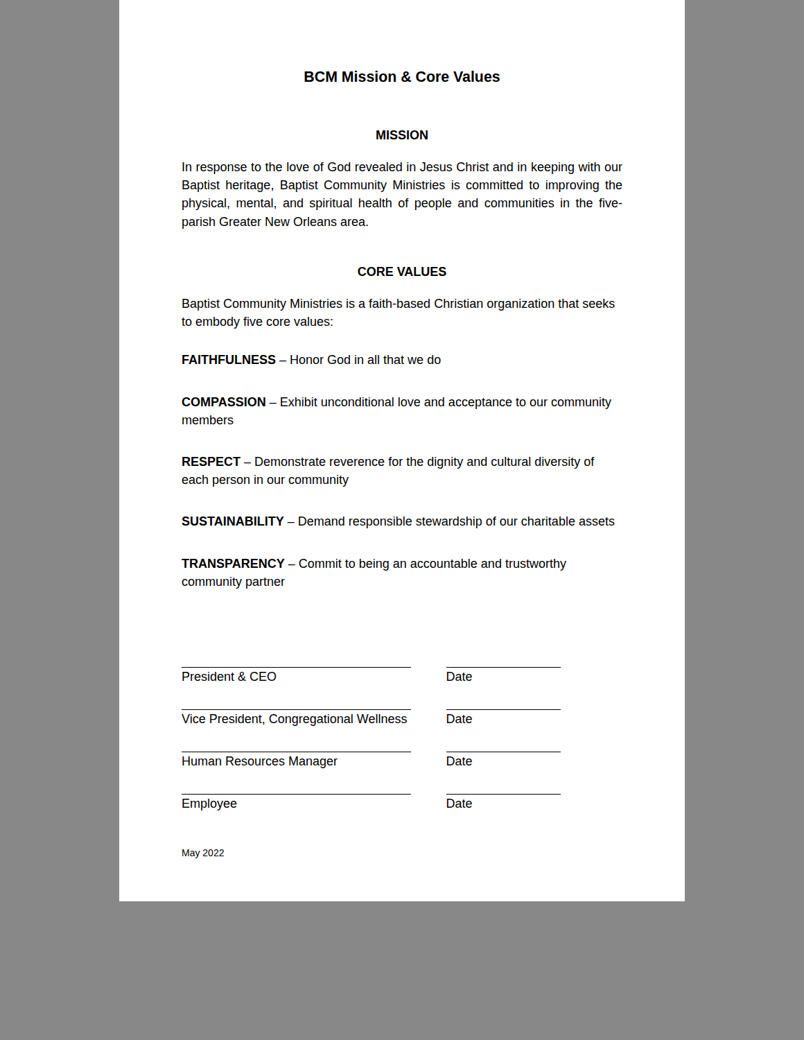BCM Mission & Core Values
MISSION
In response to the love of God revealed in Jesus Christ and in keeping with our Baptist heritage, Baptist Community Ministries is committed to improving the physical, mental, and spiritual health of people and communities in the five-parish Greater New Orleans area.
CORE VALUES
Baptist Community Ministries is a faith-based Christian organization that seeks to embody five core values:
FAITHFULNESS – Honor God in all that we do
COMPASSION – Exhibit unconditional love and acceptance to our community members
RESPECT – Demonstrate reverence for the dignity and cultural diversity of each person in our community
SUSTAINABILITY – Demand responsible stewardship of our charitable assets
TRANSPARENCY – Commit to being an accountable and trustworthy community partner
| President & CEO | | Date | |
| Vice President, Congregational Wellness | | Date | |
| Human Resources Manager | | Date | |
| Employee | | Date | |
May 2022